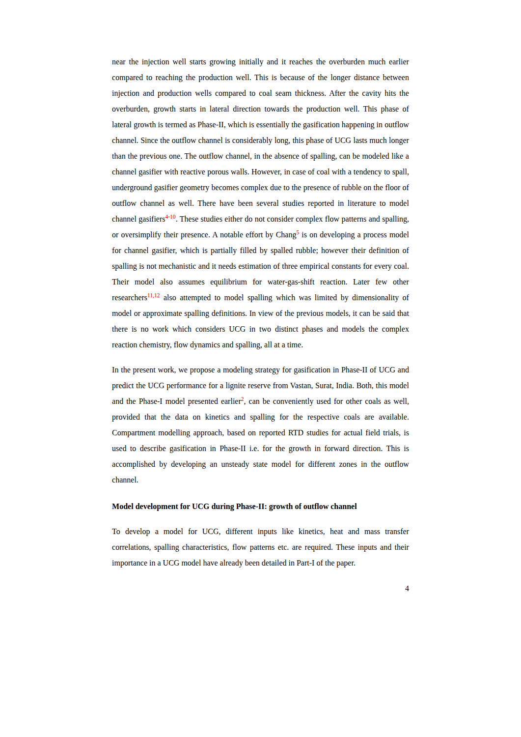near the injection well starts growing initially and it reaches the overburden much earlier compared to reaching the production well. This is because of the longer distance between injection and production wells compared to coal seam thickness. After the cavity hits the overburden, growth starts in lateral direction towards the production well. This phase of lateral growth is termed as Phase-II, which is essentially the gasification happening in outflow channel. Since the outflow channel is considerably long, this phase of UCG lasts much longer than the previous one. The outflow channel, in the absence of spalling, can be modeled like a channel gasifier with reactive porous walls. However, in case of coal with a tendency to spall, underground gasifier geometry becomes complex due to the presence of rubble on the floor of outflow channel as well. There have been several studies reported in literature to model channel gasifiers4-10. These studies either do not consider complex flow patterns and spalling, or oversimplify their presence. A notable effort by Chang5 is on developing a process model for channel gasifier, which is partially filled by spalled rubble; however their definition of spalling is not mechanistic and it needs estimation of three empirical constants for every coal. Their model also assumes equilibrium for water-gas-shift reaction. Later few other researchers11,12 also attempted to model spalling which was limited by dimensionality of model or approximate spalling definitions. In view of the previous models, it can be said that there is no work which considers UCG in two distinct phases and models the complex reaction chemistry, flow dynamics and spalling, all at a time.
In the present work, we propose a modeling strategy for gasification in Phase-II of UCG and predict the UCG performance for a lignite reserve from Vastan, Surat, India. Both, this model and the Phase-I model presented earlier2, can be conveniently used for other coals as well, provided that the data on kinetics and spalling for the respective coals are available. Compartment modelling approach, based on reported RTD studies for actual field trials, is used to describe gasification in Phase-II i.e. for the growth in forward direction. This is accomplished by developing an unsteady state model for different zones in the outflow channel.
Model development for UCG during Phase-II: growth of outflow channel
To develop a model for UCG, different inputs like kinetics, heat and mass transfer correlations, spalling characteristics, flow patterns etc. are required. These inputs and their importance in a UCG model have already been detailed in Part-I of the paper.
4